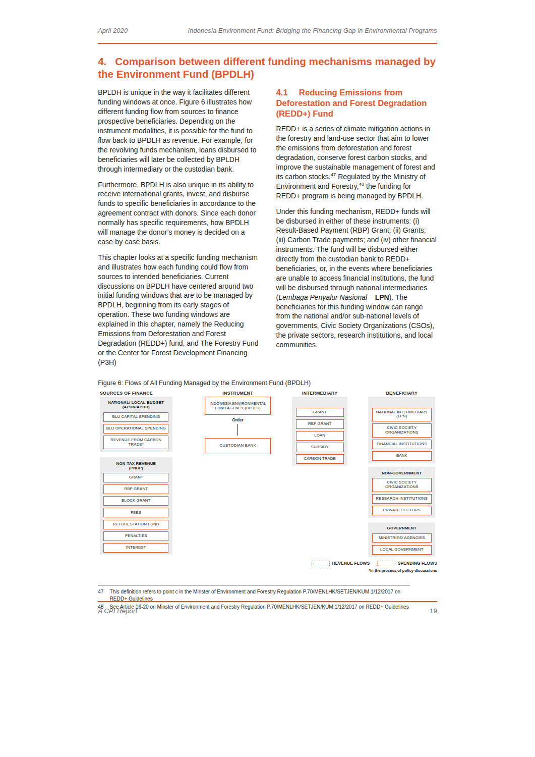April 2020
Indonesia Environment Fund: Bridging the Financing Gap in Environmental Programs
4. Comparison between different funding mechanisms managed by the Environment Fund (BPDLH)
BPLDH is unique in the way it facilitates different funding windows at once. Figure 6 illustrates how different funding flow from sources to finance prospective beneficiaries. Depending on the instrument modalities, it is possible for the fund to flow back to BPDLH as revenue. For example, for the revolving funds mechanism, loans disbursed to beneficiaries will later be collected by BPLDH through intermediary or the custodian bank.
Furthermore, BPDLH is also unique in its ability to receive international grants, invest, and disburse funds to specific beneficiaries in accordance to the agreement contract with donors. Since each donor normally has specific requirements, how BPDLH will manage the donor’s money is decided on a case-by-case basis.
This chapter looks at a specific funding mechanism and illustrates how each funding could flow from sources to intended beneficiaries. Current discussions on BPDLH have centered around two initial funding windows that are to be managed by BPDLH, beginning from its early stages of operation. These two funding windows are explained in this chapter, namely the Reducing Emissions from Deforestation and Forest Degradation (REDD+) fund, and The Forestry Fund or the Center for Forest Development Financing (P3H)
4.1 Reducing Emissions from Deforestation and Forest Degradation (REDD+) Fund
REDD+ is a series of climate mitigation actions in the forestry and land-use sector that aim to lower the emissions from deforestation and forest degradation, conserve forest carbon stocks, and improve the sustainable management of forest and its carbon stocks.47 Regulated by the Ministry of Environment and Forestry,48 the funding for REDD+ program is being managed by BPDLH.
Under this funding mechanism, REDD+ funds will be disbursed in either of these instruments: (i) Result-Based Payment (RBP) Grant; (ii) Grants; (iii) Carbon Trade payments; and (iv) other financial instruments. The fund will be disbursed either directly from the custodian bank to REDD+ beneficiaries, or, in the events where beneficiaries are unable to access financial institutions, the fund will be disbursed through national intermediaries (Lembaga Penyalur Nasional – LPN). The beneficiaries for this funding window can range from the national and/or sub-national levels of governments, Civic Society Organizations (CSOs), the private sectors, research institutions, and local communities.
Figure 6: Flows of All Funding Managed by the Environment Fund (BPDLH)
SOURCES OF FINANCE
INSTRUMENT
INTERMEDIARY
BENEFICIARY
NATIONAL/ LOCAL BUDGET
(APBN/APBD)
BLU CAPITAL SPENDING
BLU OPERATIONAL SPENDING
REVENUE FROM CARBON TRADE*
NON-TAX REVENUE
(PNBP)
GRANT
RBP GRANT
BLOCK GRANT
FEES
REFORESTATION FUND
PENALTIES
INTEREST
INDONESIA ENVIRONMENTAL
FUND AGENCY (BPDLH)
Order
CUSTODIAN BANK
GRANT
RBP GRANT
LOAN
SUBSIDY
CARBON TRADE
NATIONAL INTERMEDIARY (LPN)
CIVIC SOCIETY ORGANIZATIONS
FINANCIAL INSTITUTIONS
BANK
NON-GOVERNMENT
CIVIC SOCIETY ORGANIZATIONS
RESEARCH INSTITUTIONS
PRIVATE SECTORS
GOVERNMENT
MINISTRIES/ AGENCIES
LOCAL GOVERNMENT
REVENUE FLOWS
SPENDING FLOWS
*In the process of policy discussions
47 This definition refers to point c in the Minster of Environment and Forestry Regulation P.70/MENLHK/SETJEN/KUM.1/12/2017 on REDD+ Guidelines
48 See Article 16-20 on Minster of Environment and Forestry Regulation P.70/MENLHK/SETJEN/KUM.1/12/2017 on REDD+ Guidelines
A CPI Report
19